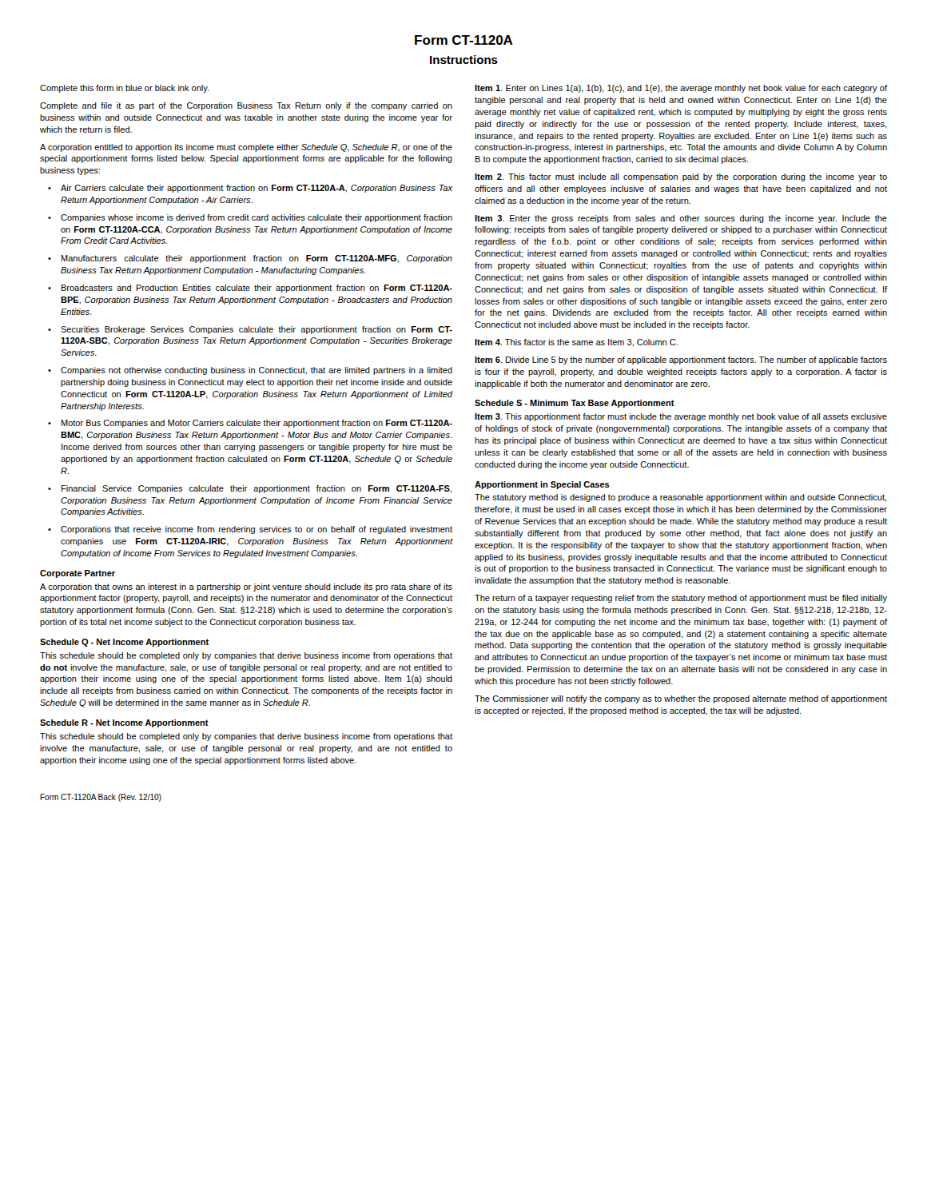Form CT-1120A
Instructions
Complete this form in blue or black ink only.
Complete and file it as part of the Corporation Business Tax Return only if the company carried on business within and outside Connecticut and was taxable in another state during the income year for which the return is filed.
A corporation entitled to apportion its income must complete either Schedule Q, Schedule R, or one of the special apportionment forms listed below. Special apportionment forms are applicable for the following business types:
Air Carriers calculate their apportionment fraction on Form CT-1120A-A, Corporation Business Tax Return Apportionment Computation - Air Carriers.
Companies whose income is derived from credit card activities calculate their apportionment fraction on Form CT-1120A-CCA, Corporation Business Tax Return Apportionment Computation of Income From Credit Card Activities.
Manufacturers calculate their apportionment fraction on Form CT-1120A-MFG, Corporation Business Tax Return Apportionment Computation - Manufacturing Companies.
Broadcasters and Production Entities calculate their apportionment fraction on Form CT-1120A-BPE, Corporation Business Tax Return Apportionment Computation - Broadcasters and Production Entities.
Securities Brokerage Services Companies calculate their apportionment fraction on Form CT-1120A-SBC, Corporation Business Tax Return Apportionment Computation - Securities Brokerage Services.
Companies not otherwise conducting business in Connecticut, that are limited partners in a limited partnership doing business in Connecticut may elect to apportion their net income inside and outside Connecticut on Form CT-1120A-LP, Corporation Business Tax Return Apportionment of Limited Partnership Interests.
Motor Bus Companies and Motor Carriers calculate their apportionment fraction on Form CT-1120A-BMC, Corporation Business Tax Return Apportionment - Motor Bus and Motor Carrier Companies. Income derived from sources other than carrying passengers or tangible property for hire must be apportioned by an apportionment fraction calculated on Form CT-1120A, Schedule Q or Schedule R.
Financial Service Companies calculate their apportionment fraction on Form CT-1120A-FS, Corporation Business Tax Return Apportionment Computation of Income From Financial Service Companies Activities.
Corporations that receive income from rendering services to or on behalf of regulated investment companies use Form CT-1120A-IRIC, Corporation Business Tax Return Apportionment Computation of Income From Services to Regulated Investment Companies.
Corporate Partner
A corporation that owns an interest in a partnership or joint venture should include its pro rata share of its apportionment factor (property, payroll, and receipts) in the numerator and denominator of the Connecticut statutory apportionment formula (Conn. Gen. Stat. §12-218) which is used to determine the corporation’s portion of its total net income subject to the Connecticut corporation business tax.
Schedule Q - Net Income Apportionment
This schedule should be completed only by companies that derive business income from operations that do not involve the manufacture, sale, or use of tangible personal or real property, and are not entitled to apportion their income using one of the special apportionment forms listed above. Item 1(a) should include all receipts from business carried on within Connecticut. The components of the receipts factor in Schedule Q will be determined in the same manner as in Schedule R.
Schedule R - Net Income Apportionment
This schedule should be completed only by companies that derive business income from operations that involve the manufacture, sale, or use of tangible personal or real property, and are not entitled to apportion their income using one of the special apportionment forms listed above.
Item 1. Enter on Lines 1(a), 1(b), 1(c), and 1(e), the average monthly net book value for each category of tangible personal and real property that is held and owned within Connecticut. Enter on Line 1(d) the average monthly net value of capitalized rent, which is computed by multiplying by eight the gross rents paid directly or indirectly for the use or possession of the rented property. Include interest, taxes, insurance, and repairs to the rented property. Royalties are excluded. Enter on Line 1(e) items such as construction-in-progress, interest in partnerships, etc. Total the amounts and divide Column A by Column B to compute the apportionment fraction, carried to six decimal places.
Item 2. This factor must include all compensation paid by the corporation during the income year to officers and all other employees inclusive of salaries and wages that have been capitalized and not claimed as a deduction in the income year of the return.
Item 3. Enter the gross receipts from sales and other sources during the income year. Include the following: receipts from sales of tangible property delivered or shipped to a purchaser within Connecticut regardless of the f.o.b. point or other conditions of sale; receipts from services performed within Connecticut; interest earned from assets managed or controlled within Connecticut; rents and royalties from property situated within Connecticut; royalties from the use of patents and copyrights within Connecticut; net gains from sales or other disposition of intangible assets managed or controlled within Connecticut; and net gains from sales or disposition of tangible assets situated within Connecticut. If losses from sales or other dispositions of such tangible or intangible assets exceed the gains, enter zero for the net gains. Dividends are excluded from the receipts factor. All other receipts earned within Connecticut not included above must be included in the receipts factor.
Item 4. This factor is the same as Item 3, Column C.
Item 6. Divide Line 5 by the number of applicable apportionment factors. The number of applicable factors is four if the payroll, property, and double weighted receipts factors apply to a corporation. A factor is inapplicable if both the numerator and denominator are zero.
Schedule S - Minimum Tax Base Apportionment
Item 3. This apportionment factor must include the average monthly net book value of all assets exclusive of holdings of stock of private (nongovernmental) corporations. The intangible assets of a company that has its principal place of business within Connecticut are deemed to have a tax situs within Connecticut unless it can be clearly established that some or all of the assets are held in connection with business conducted during the income year outside Connecticut.
Apportionment in Special Cases
The statutory method is designed to produce a reasonable apportionment within and outside Connecticut, therefore, it must be used in all cases except those in which it has been determined by the Commissioner of Revenue Services that an exception should be made. While the statutory method may produce a result substantially different from that produced by some other method, that fact alone does not justify an exception. It is the responsibility of the taxpayer to show that the statutory apportionment fraction, when applied to its business, provides grossly inequitable results and that the income attributed to Connecticut is out of proportion to the business transacted in Connecticut. The variance must be significant enough to invalidate the assumption that the statutory method is reasonable.
The return of a taxpayer requesting relief from the statutory method of apportionment must be filed initially on the statutory basis using the formula methods prescribed in Conn. Gen. Stat. §§12-218, 12-218b, 12-219a, or 12-244 for computing the net income and the minimum tax base, together with: (1) payment of the tax due on the applicable base as so computed, and (2) a statement containing a specific alternate method. Data supporting the contention that the operation of the statutory method is grossly inequitable and attributes to Connecticut an undue proportion of the taxpayer’s net income or minimum tax base must be provided. Permission to determine the tax on an alternate basis will not be considered in any case in which this procedure has not been strictly followed.
The Commissioner will notify the company as to whether the proposed alternate method of apportionment is accepted or rejected. If the proposed method is accepted, the tax will be adjusted.
Form CT-1120A Back (Rev. 12/10)